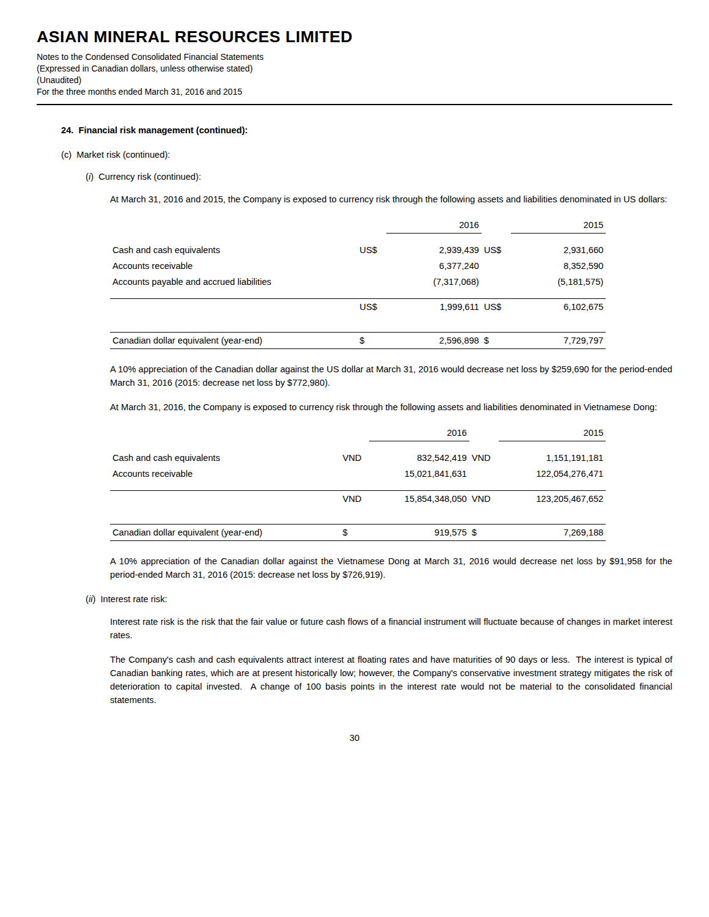ASIAN MINERAL RESOURCES LIMITED
Notes to the Condensed Consolidated Financial Statements
(Expressed in Canadian dollars, unless otherwise stated)
(Unaudited)
For the three months ended March 31, 2016 and 2015
24. Financial risk management (continued):
(c) Market risk (continued):
(i) Currency risk (continued):
At March 31, 2016 and 2015, the Company is exposed to currency risk through the following assets and liabilities denominated in US dollars:
| | | 2016 | | 2015 |
| --- | --- | --- | --- | --- |
| Cash and cash equivalents | US$ | 2,939,439 | US$ | 2,931,660 |
| Accounts receivable | | 6,377,240 | | 8,352,590 |
| Accounts payable and accrued liabilities | | (7,317,068) | | (5,181,575) |
| | US$ | 1,999,611 | US$ | 6,102,675 |
| Canadian dollar equivalent (year-end) | $ | 2,596,898 | $ | 7,729,797 |
A 10% appreciation of the Canadian dollar against the US dollar at March 31, 2016 would decrease net loss by $259,690 for the period-ended March 31, 2016 (2015: decrease net loss by $772,980).
At March 31, 2016, the Company is exposed to currency risk through the following assets and liabilities denominated in Vietnamese Dong:
| | | 2016 | | 2015 |
| --- | --- | --- | --- | --- |
| Cash and cash equivalents | VND | 832,542,419 | VND | 1,151,191,181 |
| Accounts receivable | | 15,021,841,631 | | 122,054,276,471 |
| | VND | 15,854,348,050 | VND | 123,205,467,652 |
| Canadian dollar equivalent (year-end) | $ | 919,575 | $ | 7,269,188 |
A 10% appreciation of the Canadian dollar against the Vietnamese Dong at March 31, 2016 would decrease net loss by $91,958 for the period-ended March 31, 2016 (2015: decrease net loss by $726,919).
(ii) Interest rate risk:
Interest rate risk is the risk that the fair value or future cash flows of a financial instrument will fluctuate because of changes in market interest rates.
The Company's cash and cash equivalents attract interest at floating rates and have maturities of 90 days or less. The interest is typical of Canadian banking rates, which are at present historically low; however, the Company's conservative investment strategy mitigates the risk of deterioration to capital invested. A change of 100 basis points in the interest rate would not be material to the consolidated financial statements.
30